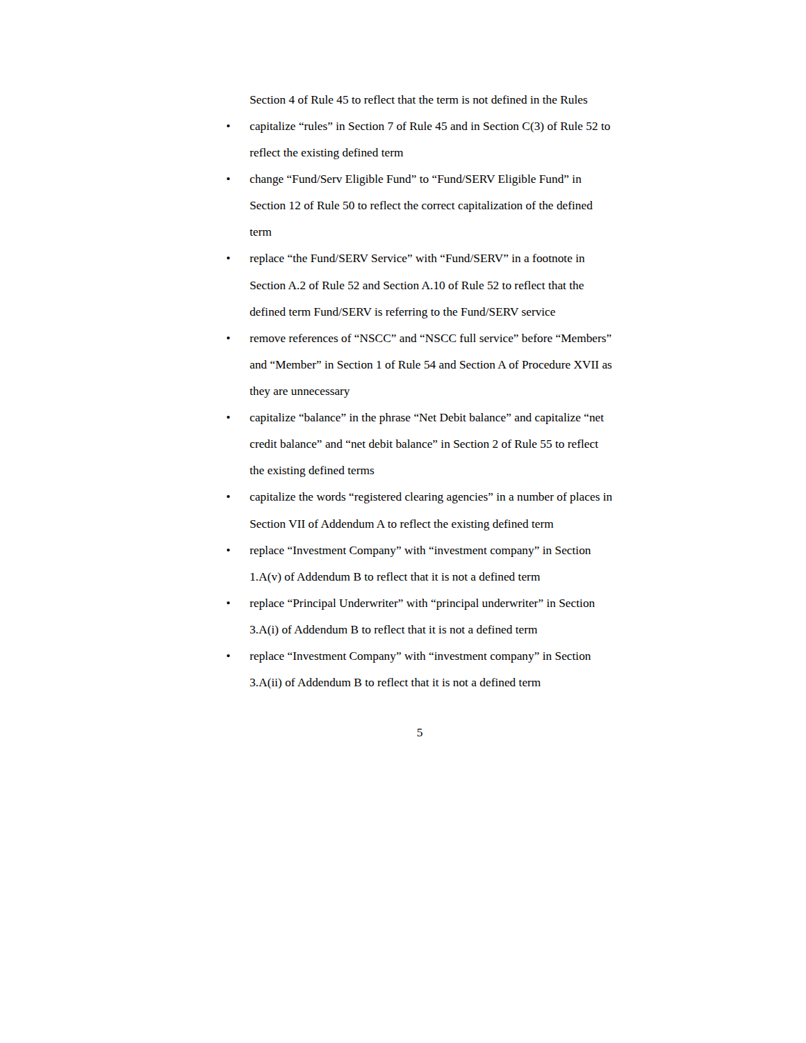Section 4 of Rule 45 to reflect that the term is not defined in the Rules
capitalize “rules” in Section 7 of Rule 45 and in Section C(3) of Rule 52 to reflect the existing defined term
change “Fund/Serv Eligible Fund” to “Fund/SERV Eligible Fund” in Section 12 of Rule 50 to reflect the correct capitalization of the defined term
replace “the Fund/SERV Service” with “Fund/SERV” in a footnote in Section A.2 of Rule 52 and Section A.10 of Rule 52 to reflect that the defined term Fund/SERV is referring to the Fund/SERV service
remove references of “NSCC” and “NSCC full service” before “Members” and “Member” in Section 1 of Rule 54 and Section A of Procedure XVII as they are unnecessary
capitalize “balance” in the phrase “Net Debit balance” and capitalize “net credit balance” and “net debit balance” in Section 2 of Rule 55 to reflect the existing defined terms
capitalize the words “registered clearing agencies” in a number of places in Section VII of Addendum A to reflect the existing defined term
replace “Investment Company” with “investment company” in Section 1.A(v) of Addendum B to reflect that it is not a defined term
replace “Principal Underwriter” with “principal underwriter” in Section 3.A(i) of Addendum B to reflect that it is not a defined term
replace “Investment Company” with “investment company” in Section 3.A(ii) of Addendum B to reflect that it is not a defined term
5